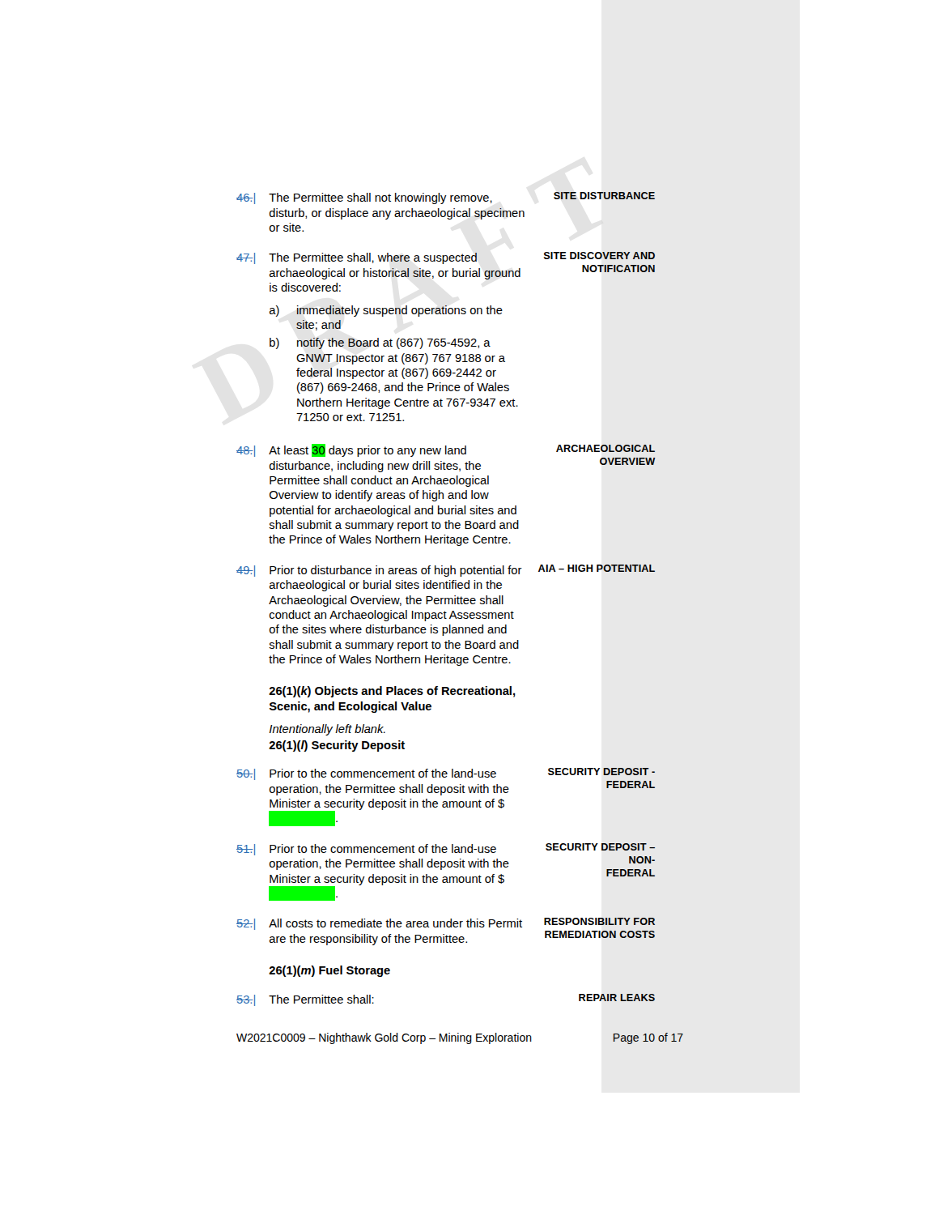DRAFT
46.|
The Permittee shall not knowingly remove, disturb, or displace any archaeological specimen or site.
SITE DISTURBANCE
47.|
The Permittee shall, where a suspected archaeological or historical site, or burial ground is discovered:
a) immediately suspend operations on the site; and
b) notify the Board at (867) 765-4592, a GNWT Inspector at (867) 767 9188 or a federal Inspector at (867) 669-2442 or (867) 669-2468, and the Prince of Wales Northern Heritage Centre at 767-9347 ext. 71250 or ext. 71251.
SITE DISCOVERY AND
NOTIFICATION
48.|
At least 30 days prior to any new land disturbance, including new drill sites, the Permittee shall conduct an Archaeological Overview to identify areas of high and low potential for archaeological and burial sites and shall submit a summary report to the Board and the Prince of Wales Northern Heritage Centre.
ARCHAEOLOGICAL
OVERVIEW
49.|
Prior to disturbance in areas of high potential for archaeological or burial sites identified in the Archaeological Overview, the Permittee shall conduct an Archaeological Impact Assessment of the sites where disturbance is planned and shall submit a summary report to the Board and the Prince of Wales Northern Heritage Centre.
AIA – HIGH POTENTIAL
26(1)(k) Objects and Places of Recreational, Scenic, and Ecological Value
Intentionally left blank.
26(1)(l) Security Deposit
50.|
Prior to the commencement of the land-use operation, the Permittee shall deposit with the Minister a security deposit in the amount of $ .
SECURITY DEPOSIT - FEDERAL
51.|
Prior to the commencement of the land-use operation, the Permittee shall deposit with the Minister a security deposit in the amount of $ .
SECURITY DEPOSIT – NON-
FEDERAL
52.|
All costs to remediate the area under this Permit are the responsibility of the Permittee.
RESPONSIBILITY FOR
REMEDIATION COSTS
26(1)(m) Fuel Storage
53.|
The Permittee shall:
REPAIR LEAKS
W2021C0009 – Nighthawk Gold Corp – Mining Exploration
Page 10 of 17